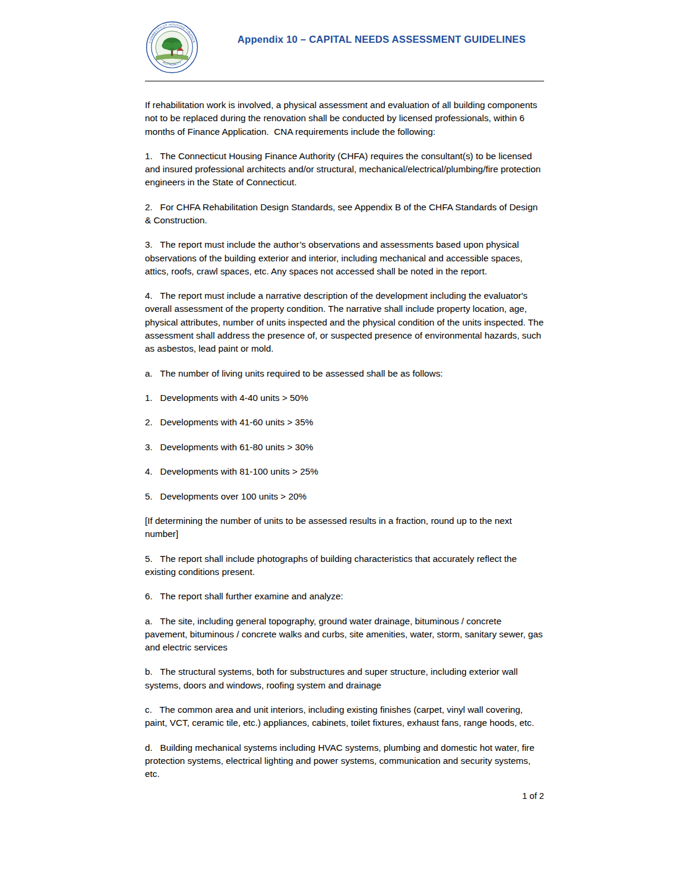CONNECTICUT HOUSING FINANCE AUTHORITY
Appendix 10 – CAPITAL NEEDS ASSESSMENT GUIDELINES
If rehabilitation work is involved, a physical assessment and evaluation of all building components not to be replaced during the renovation shall be conducted by licensed professionals, within 6 months of Finance Application. CNA requirements include the following:
1. The Connecticut Housing Finance Authority (CHFA) requires the consultant(s) to be licensed and insured professional architects and/or structural, mechanical/electrical/plumbing/fire protection engineers in the State of Connecticut.
2. For CHFA Rehabilitation Design Standards, see Appendix B of the CHFA Standards of Design & Construction.
3. The report must include the author’s observations and assessments based upon physical observations of the building exterior and interior, including mechanical and accessible spaces, attics, roofs, crawl spaces, etc. Any spaces not accessed shall be noted in the report.
4. The report must include a narrative description of the development including the evaluator's overall assessment of the property condition. The narrative shall include property location, age, physical attributes, number of units inspected and the physical condition of the units inspected. The assessment shall address the presence of, or suspected presence of environmental hazards, such as asbestos, lead paint or mold.
a. The number of living units required to be assessed shall be as follows:
1. Developments with 4-40 units > 50%
2. Developments with 41-60 units > 35%
3. Developments with 61-80 units > 30%
4. Developments with 81-100 units > 25%
5. Developments over 100 units > 20%
[If determining the number of units to be assessed results in a fraction, round up to the next number]
5. The report shall include photographs of building characteristics that accurately reflect the existing conditions present.
6. The report shall further examine and analyze:
a. The site, including general topography, ground water drainage, bituminous / concrete pavement, bituminous / concrete walks and curbs, site amenities, water, storm, sanitary sewer, gas and electric services
b. The structural systems, both for substructures and super structure, including exterior wall systems, doors and windows, roofing system and drainage
c. The common area and unit interiors, including existing finishes (carpet, vinyl wall covering, paint, VCT, ceramic tile, etc.) appliances, cabinets, toilet fixtures, exhaust fans, range hoods, etc.
d. Building mechanical systems including HVAC systems, plumbing and domestic hot water, fire protection systems, electrical lighting and power systems, communication and security systems, etc.
1 of 2